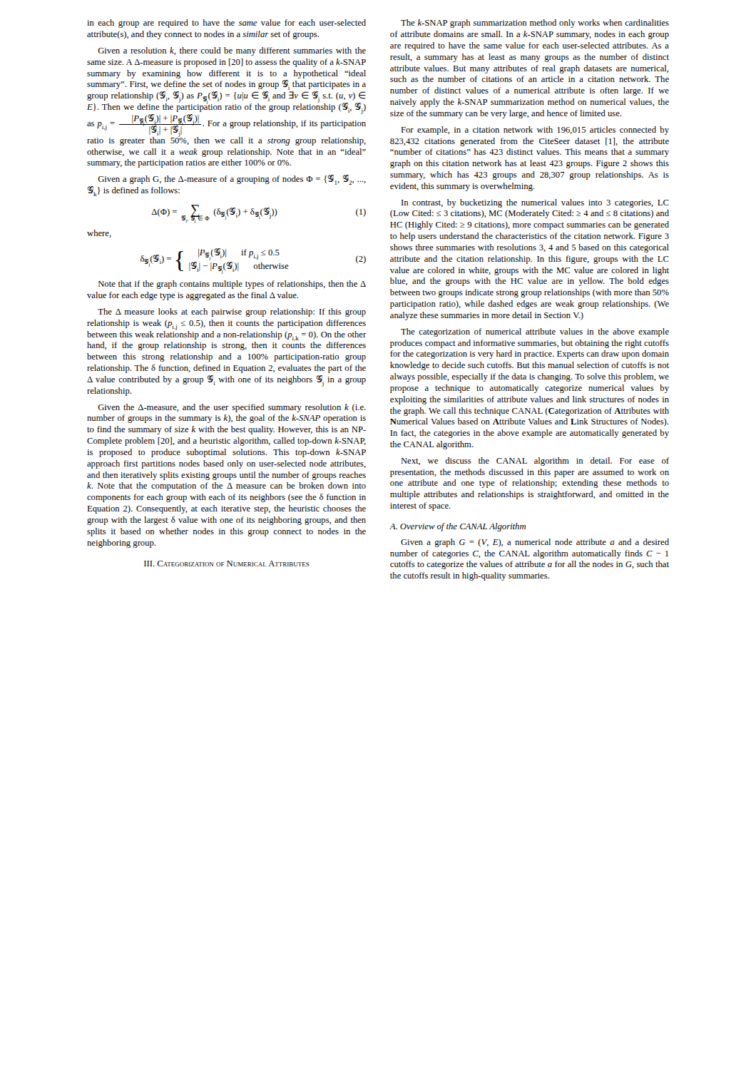in each group are required to have the same value for each user-selected attribute(s), and they connect to nodes in a similar set of groups.
Given a resolution k, there could be many different summaries with the same size. A Δ-measure is proposed in [20] to assess the quality of a k-SNAP summary by examining how different it is to a hypothetical “ideal summary”. First, we define the set of nodes in group 𝒢i that participates in a group relationship (𝒢i, 𝒢j) as P𝒢j(𝒢i) = {u|u ∈ 𝒢i and ∃v ∈ 𝒢j s.t. (u, v) ∈ E}. Then we define the participation ratio of the group relationship (𝒢i, 𝒢j) as pi,j = |P𝒢j(𝒢i)| + |P𝒢i(𝒢j)||𝒢i| + |𝒢j|. For a group relationship, if its participation ratio is greater than 50%, then we call it a strong group relationship, otherwise, we call it a weak group relationship. Note that in an “ideal” summary, the participation ratios are either 100% or 0%.
Given a graph G, the Δ-measure of a grouping of nodes Φ = {𝒢1, 𝒢2, ..., 𝒢k} is defined as follows:
Δ(Φ) = ∑𝒢i, 𝒢j ∈ Φ (δ𝒢j(𝒢i) + δ𝒢i(𝒢j))
(1)
where,
δ𝒢j(𝒢i) = { |P𝒢j(𝒢i)|if pi,j ≤ 0.5 |𝒢i| − |P𝒢j(𝒢i)|otherwise
(2)
Note that if the graph contains multiple types of relationships, then the Δ value for each edge type is aggregated as the final Δ value.
The Δ measure looks at each pairwise group relationship: If this group relationship is weak (pi,j ≤ 0.5), then it counts the participation differences between this weak relationship and a non-relationship (pi,k = 0). On the other hand, if the group relationship is strong, then it counts the differences between this strong relationship and a 100% participation-ratio group relationship. The δ function, defined in Equation 2, evaluates the part of the Δ value contributed by a group 𝒢i with one of its neighbors 𝒢j in a group relationship.
Given the Δ-measure, and the user specified summary resolution k (i.e. number of groups in the summary is k), the goal of the k-SNAP operation is to find the summary of size k with the best quality. However, this is an NP-Complete problem [20], and a heuristic algorithm, called top-down k-SNAP, is proposed to produce suboptimal solutions. This top-down k-SNAP approach first partitions nodes based only on user-selected node attributes, and then iteratively splits existing groups until the number of groups reaches k. Note that the computation of the Δ measure can be broken down into components for each group with each of its neighbors (see the δ function in Equation 2). Consequently, at each iterative step, the heuristic chooses the group with the largest δ value with one of its neighboring groups, and then splits it based on whether nodes in this group connect to nodes in the neighboring group.
III. Categorization of Numerical Attributes
The k-SNAP graph summarization method only works when cardinalities of attribute domains are small. In a k-SNAP summary, nodes in each group are required to have the same value for each user-selected attributes. As a result, a summary has at least as many groups as the number of distinct attribute values. But many attributes of real graph datasets are numerical, such as the number of citations of an article in a citation network. The number of distinct values of a numerical attribute is often large. If we naively apply the k-SNAP summarization method on numerical values, the size of the summary can be very large, and hence of limited use.
For example, in a citation network with 196,015 articles connected by 823,432 citations generated from the CiteSeer dataset [1], the attribute “number of citations” has 423 distinct values. This means that a summary graph on this citation network has at least 423 groups. Figure 2 shows this summary, which has 423 groups and 28,307 group relationships. As is evident, this summary is overwhelming.
In contrast, by bucketizing the numerical values into 3 categories, LC (Low Cited: ≤ 3 citations), MC (Moderately Cited: ≥ 4 and ≤ 8 citations) and HC (Highly Cited: ≥ 9 citations), more compact summaries can be generated to help users understand the characteristics of the citation network. Figure 3 shows three summaries with resolutions 3, 4 and 5 based on this categorical attribute and the citation relationship. In this figure, groups with the LC value are colored in white, groups with the MC value are colored in light blue, and the groups with the HC value are in yellow. The bold edges between two groups indicate strong group relationships (with more than 50% participation ratio), while dashed edges are weak group relationships. (We analyze these summaries in more detail in Section V.)
The categorization of numerical attribute values in the above example produces compact and informative summaries, but obtaining the right cutoffs for the categorization is very hard in practice. Experts can draw upon domain knowledge to decide such cutoffs. But this manual selection of cutoffs is not always possible, especially if the data is changing. To solve this problem, we propose a technique to automatically categorize numerical values by exploiting the similarities of attribute values and link structures of nodes in the graph. We call this technique CANAL (Categorization of Attributes with Numerical Values based on Attribute Values and Link Structures of Nodes). In fact, the categories in the above example are automatically generated by the CANAL algorithm.
Next, we discuss the CANAL algorithm in detail. For ease of presentation, the methods discussed in this paper are assumed to work on one attribute and one type of relationship; extending these methods to multiple attributes and relationships is straightforward, and omitted in the interest of space.
A. Overview of the CANAL Algorithm
Given a graph G = (V, E), a numerical node attribute a and a desired number of categories C, the CANAL algorithm automatically finds C − 1 cutoffs to categorize the values of attribute a for all the nodes in G, such that the cutoffs result in high-quality summaries.